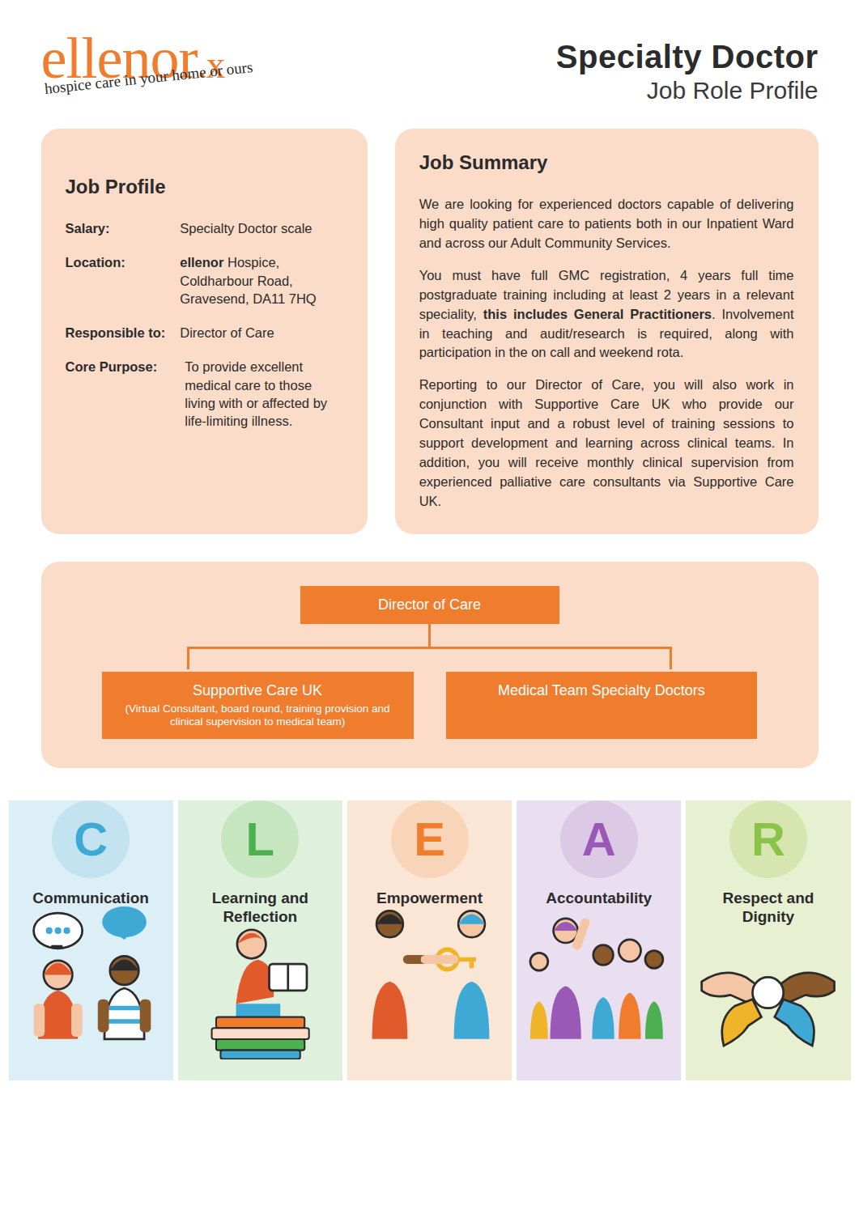ellenor.x
hospice care in your home or ours
Specialty Doctor
Job Role Profile
Job Profile
Salary:
Specialty Doctor scale
Location:
ellenor Hospice,
Coldharbour Road,
Gravesend, DA11 7HQ
Responsible to:
Director of Care
Core Purpose:
To provide excellent medical care to those living with or affected by life-limiting illness.
Job Summary
We are looking for experienced doctors capable of delivering high quality patient care to patients both in our Inpatient Ward and across our Adult Community Services.
You must have full GMC registration, 4 years full time postgraduate training including at least 2 years in a relevant speciality, this includes General Practitioners. Involvement in teaching and audit/research is required, along with participation in the on call and weekend rota.
Reporting to our Director of Care, you will also work in conjunction with Supportive Care UK who provide our Consultant input and a robust level of training sessions to support development and learning across clinical teams. In addition, you will receive monthly clinical supervision from experienced palliative care consultants via Supportive Care UK.
Director of Care
Supportive Care UK (Virtual Consultant, board round, training provision and clinical supervision to medical team)
Medical Team Specialty Doctors
C
Communication
L
Learning and
Reflection
E
Empowerment
A
Accountability
R
Respect and
Dignity